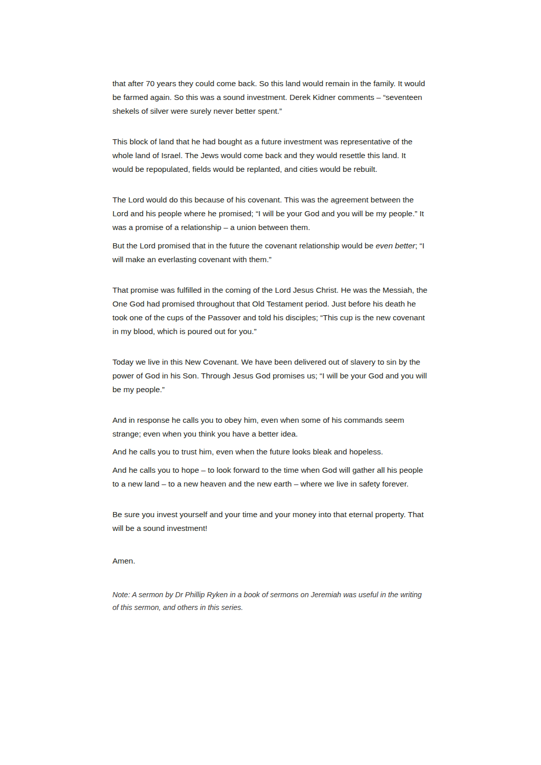that after 70 years they could come back. So this land would remain in the family. It would be farmed again. So this was a sound investment. Derek Kidner comments – “seventeen shekels of silver were surely never better spent.”
This block of land that he had bought as a future investment was representative of the whole land of Israel. The Jews would come back and they would resettle this land. It would be repopulated, fields would be replanted, and cities would be rebuilt.
The Lord would do this because of his covenant. This was the agreement between the Lord and his people where he promised; “I will be your God and you will be my people.” It was a promise of a relationship – a union between them.
But the Lord promised that in the future the covenant relationship would be even better; “I will make an everlasting covenant with them.”
That promise was fulfilled in the coming of the Lord Jesus Christ. He was the Messiah, the One God had promised throughout that Old Testament period. Just before his death he took one of the cups of the Passover and told his disciples; “This cup is the new covenant in my blood, which is poured out for you.”
Today we live in this New Covenant. We have been delivered out of slavery to sin by the power of God in his Son. Through Jesus God promises us; “I will be your God and you will be my people.”
And in response he calls you to obey him, even when some of his commands seem strange; even when you think you have a better idea.
And he calls you to trust him, even when the future looks bleak and hopeless.
And he calls you to hope – to look forward to the time when God will gather all his people to a new land – to a new heaven and the new earth – where we live in safety forever.
Be sure you invest yourself and your time and your money into that eternal property. That will be a sound investment!
Amen.
Note: A sermon by Dr Phillip Ryken in a book of sermons on Jeremiah was useful in the writing of this sermon, and others in this series.